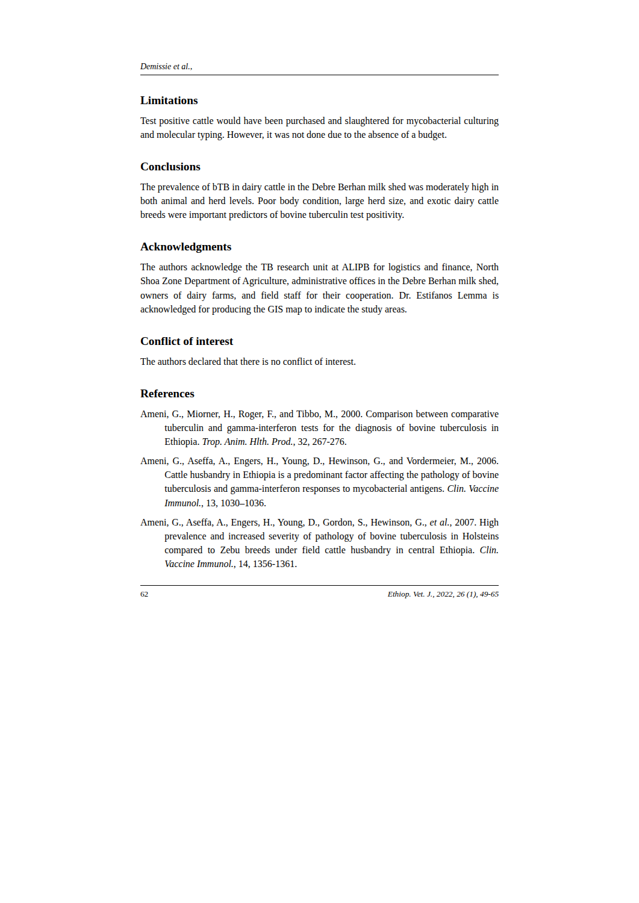Demissie et al.,
Limitations
Test positive cattle would have been purchased and slaughtered for mycobacterial culturing and molecular typing. However, it was not done due to the absence of a budget.
Conclusions
The prevalence of bTB in dairy cattle in the Debre Berhan milk shed was moderately high in both animal and herd levels. Poor body condition, large herd size, and exotic dairy cattle breeds were important predictors of bovine tuberculin test positivity.
Acknowledgments
The authors acknowledge the TB research unit at ALIPB for logistics and finance, North Shoa Zone Department of Agriculture, administrative offices in the Debre Berhan milk shed, owners of dairy farms, and field staff for their cooperation. Dr. Estifanos Lemma is acknowledged for producing the GIS map to indicate the study areas.
Conflict of interest
The authors declared that there is no conflict of interest.
References
Ameni, G., Miorner, H., Roger, F., and Tibbo, M., 2000. Comparison between comparative tuberculin and gamma-interferon tests for the diagnosis of bovine tuberculosis in Ethiopia. Trop. Anim. Hlth. Prod., 32, 267-276.
Ameni, G., Aseffa, A., Engers, H., Young, D., Hewinson, G., and Vordermeier, M., 2006. Cattle husbandry in Ethiopia is a predominant factor affecting the pathology of bovine tuberculosis and gamma-interferon responses to mycobacterial antigens. Clin. Vaccine Immunol., 13, 1030–1036.
Ameni, G., Aseffa, A., Engers, H., Young, D., Gordon, S., Hewinson, G., et al., 2007. High prevalence and increased severity of pathology of bovine tuberculosis in Holsteins compared to Zebu breeds under field cattle husbandry in central Ethiopia. Clin. Vaccine Immunol., 14, 1356-1361.
62 Ethiop. Vet. J., 2022, 26 (1), 49-65